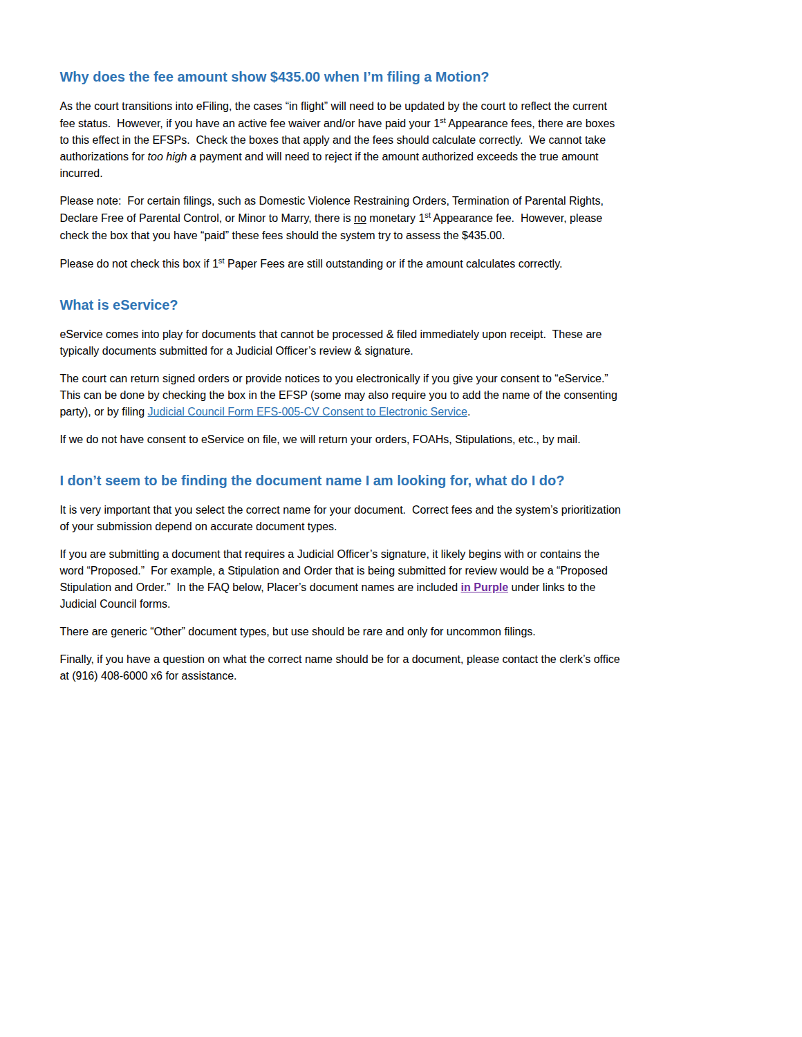Why does the fee amount show $435.00 when I’m filing a Motion?
As the court transitions into eFiling, the cases “in flight” will need to be updated by the court to reflect the current fee status. However, if you have an active fee waiver and/or have paid your 1st Appearance fees, there are boxes to this effect in the EFSPs. Check the boxes that apply and the fees should calculate correctly. We cannot take authorizations for too high a payment and will need to reject if the amount authorized exceeds the true amount incurred.
Please note: For certain filings, such as Domestic Violence Restraining Orders, Termination of Parental Rights, Declare Free of Parental Control, or Minor to Marry, there is no monetary 1st Appearance fee. However, please check the box that you have “paid” these fees should the system try to assess the $435.00.
Please do not check this box if 1st Paper Fees are still outstanding or if the amount calculates correctly.
What is eService?
eService comes into play for documents that cannot be processed & filed immediately upon receipt. These are typically documents submitted for a Judicial Officer’s review & signature.
The court can return signed orders or provide notices to you electronically if you give your consent to “eService.” This can be done by checking the box in the EFSP (some may also require you to add the name of the consenting party), or by filing Judicial Council Form EFS-005-CV Consent to Electronic Service.
If we do not have consent to eService on file, we will return your orders, FOAHs, Stipulations, etc., by mail.
I don’t seem to be finding the document name I am looking for, what do I do?
It is very important that you select the correct name for your document. Correct fees and the system’s prioritization of your submission depend on accurate document types.
If you are submitting a document that requires a Judicial Officer’s signature, it likely begins with or contains the word “Proposed.” For example, a Stipulation and Order that is being submitted for review would be a “Proposed Stipulation and Order.” In the FAQ below, Placer’s document names are included in Purple under links to the Judicial Council forms.
There are generic “Other” document types, but use should be rare and only for uncommon filings.
Finally, if you have a question on what the correct name should be for a document, please contact the clerk’s office at (916) 408-6000 x6 for assistance.